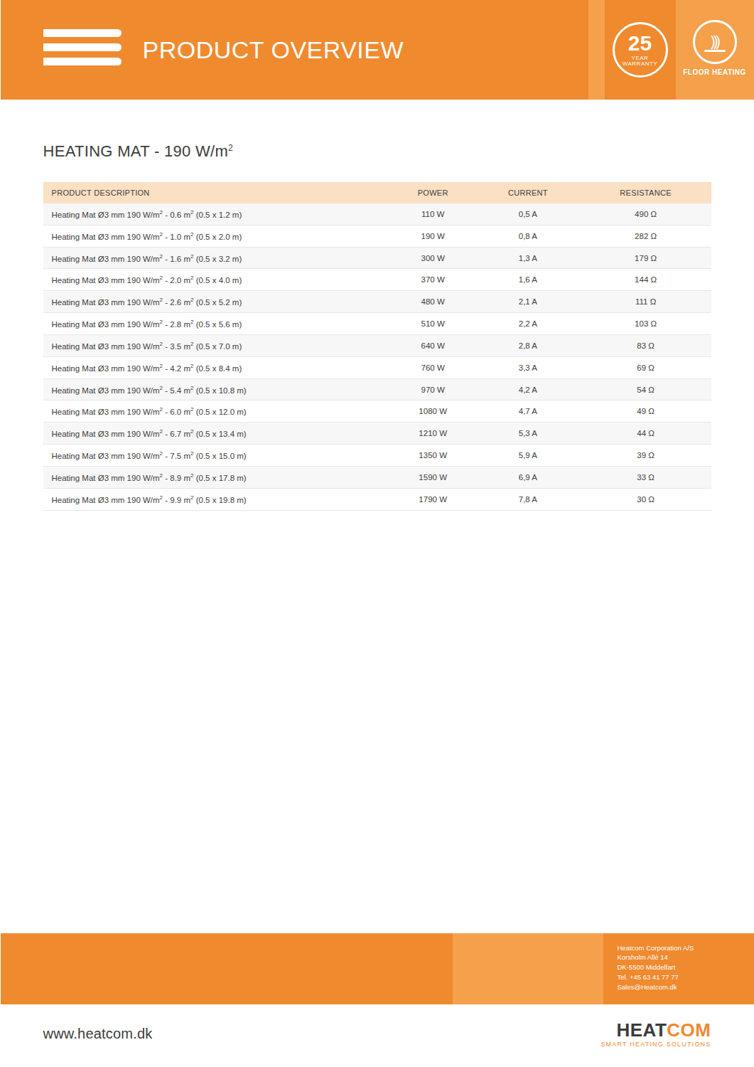PRODUCT OVERVIEW
25 YEAR
WARRANTY
)))
FLOOR HEATING
HEATING MAT - 190 W/m2
| PRODUCT DESCRIPTION | POWER | CURRENT | RESISTANCE |
| --- | --- | --- | --- |
| Heating Mat Ø3 mm 190 W/m 2 - 0.6 m 2 (0.5 x 1.2 m) | 110 W | 0,5 A | 490 Ω |
| Heating Mat Ø3 mm 190 W/m 2 - 1.0 m 2 (0.5 x 2.0 m) | 190 W | 0,8 A | 282 Ω |
| Heating Mat Ø3 mm 190 W/m 2 - 1.6 m 2 (0.5 x 3.2 m) | 300 W | 1,3 A | 179 Ω |
| Heating Mat Ø3 mm 190 W/m 2 - 2.0 m 2 (0.5 x 4.0 m) | 370 W | 1,6 A | 144 Ω |
| Heating Mat Ø3 mm 190 W/m 2 - 2.6 m 2 (0.5 x 5.2 m) | 480 W | 2,1 A | 111 Ω |
| Heating Mat Ø3 mm 190 W/m 2 - 2.8 m 2 (0.5 x 5.6 m) | 510 W | 2,2 A | 103 Ω |
| Heating Mat Ø3 mm 190 W/m 2 - 3.5 m 2 (0.5 x 7.0 m) | 640 W | 2,8 A | 83 Ω |
| Heating Mat Ø3 mm 190 W/m 2 - 4.2 m 2 (0.5 x 8.4 m) | 760 W | 3,3 A | 69 Ω |
| Heating Mat Ø3 mm 190 W/m 2 - 5.4 m 2 (0.5 x 10.8 m) | 970 W | 4,2 A | 54 Ω |
| Heating Mat Ø3 mm 190 W/m 2 - 6.0 m 2 (0.5 x 12.0 m) | 1080 W | 4,7 A | 49 Ω |
| Heating Mat Ø3 mm 190 W/m 2 - 6.7 m 2 (0.5 x 13.4 m) | 1210 W | 5,3 A | 44 Ω |
| Heating Mat Ø3 mm 190 W/m 2 - 7.5 m 2 (0.5 x 15.0 m) | 1350 W | 5,9 A | 39 Ω |
| Heating Mat Ø3 mm 190 W/m 2 - 8.9 m 2 (0.5 x 17.8 m) | 1590 W | 6,9 A | 33 Ω |
| Heating Mat Ø3 mm 190 W/m 2 - 9.9 m 2 (0.5 x 19.8 m) | 1790 W | 7,8 A | 30 Ω |
Version 1-052021
Heatcom Corporation A/S
Korsholm Allé 14
DK-5500 Middelfart
Tel. +45 63 41 77 77
Sales@Heatcom.dk
www.heatcom.dk
HEAT COM
SMART HEATING SOLUTIONS